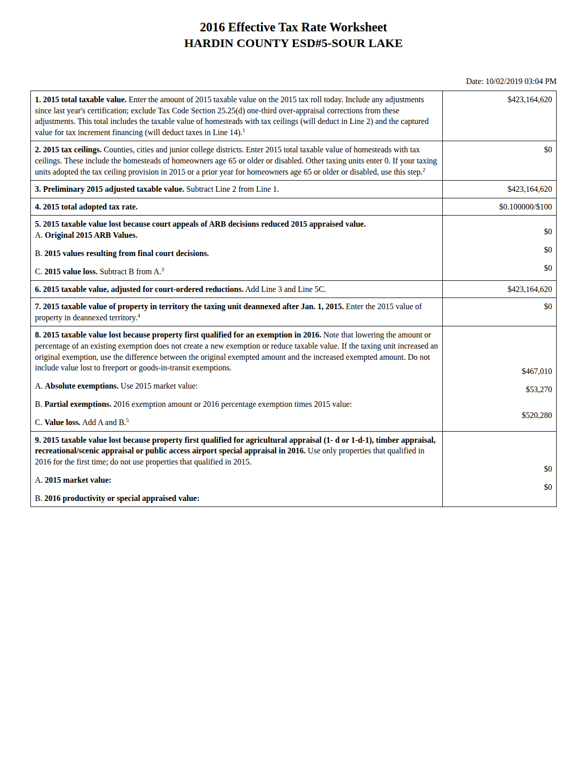2016 Effective Tax Rate Worksheet
HARDIN COUNTY ESD#5-SOUR LAKE
Date: 10/02/2019 03:04 PM
| 1. 2015 total taxable value. Enter the amount of 2015 taxable value on the 2015 tax roll today. Include any adjustments since last year's certification; exclude Tax Code Section 25.25(d) one-third over-appraisal corrections from these adjustments. This total includes the taxable value of homesteads with tax ceilings (will deduct in Line 2) and the captured value for tax increment financing (will deduct taxes in Line 14). 1 | $423,164,620 |
| 2. 2015 tax ceilings. Counties, cities and junior college districts. Enter 2015 total taxable value of homesteads with tax ceilings. These include the homesteads of homeowners age 65 or older or disabled. Other taxing units enter 0. If your taxing units adopted the tax ceiling provision in 2015 or a prior year for homeowners age 65 or older or disabled, use this step. 2 | $0 |
| 3. Preliminary 2015 adjusted taxable value. Subtract Line 2 from Line 1. | $423,164,620 |
| 4. 2015 total adopted tax rate. | $0.100000/$100 |
| 5. 2015 taxable value lost because court appeals of ARB decisions reduced 2015 appraised value. A. Original 2015 ARB Values. B. 2015 values resulting from final court decisions. C. 2015 value loss. Subtract B from A. 3 | $0 $0 $0 |
| 6. 2015 taxable value, adjusted for court-ordered reductions. Add Line 3 and Line 5C. | $423,164,620 |
| 7. 2015 taxable value of property in territory the taxing unit deannexed after Jan. 1, 2015. Enter the 2015 value of property in deannexed territory. 4 | $0 |
| 8. 2015 taxable value lost because property first qualified for an exemption in 2016. Note that lowering the amount or percentage of an existing exemption does not create a new exemption or reduce taxable value. If the taxing unit increased an original exemption, use the difference between the original exempted amount and the increased exempted amount. Do not include value lost to freeport or goods-in-transit exemptions. A. Absolute exemptions. Use 2015 market value: B. Partial exemptions. 2016 exemption amount or 2016 percentage exemption times 2015 value: C. Value loss. Add A and B. 5 | $467,010 $53,270 $520,280 |
| 9. 2015 taxable value lost because property first qualified for agricultural appraisal (1- d or 1-d-1), timber appraisal, recreational/scenic appraisal or public access airport special appraisal in 2016. Use only properties that qualified in 2016 for the first time; do not use properties that qualified in 2015. A. 2015 market value: B. 2016 productivity or special appraised value: | $0 $0 |